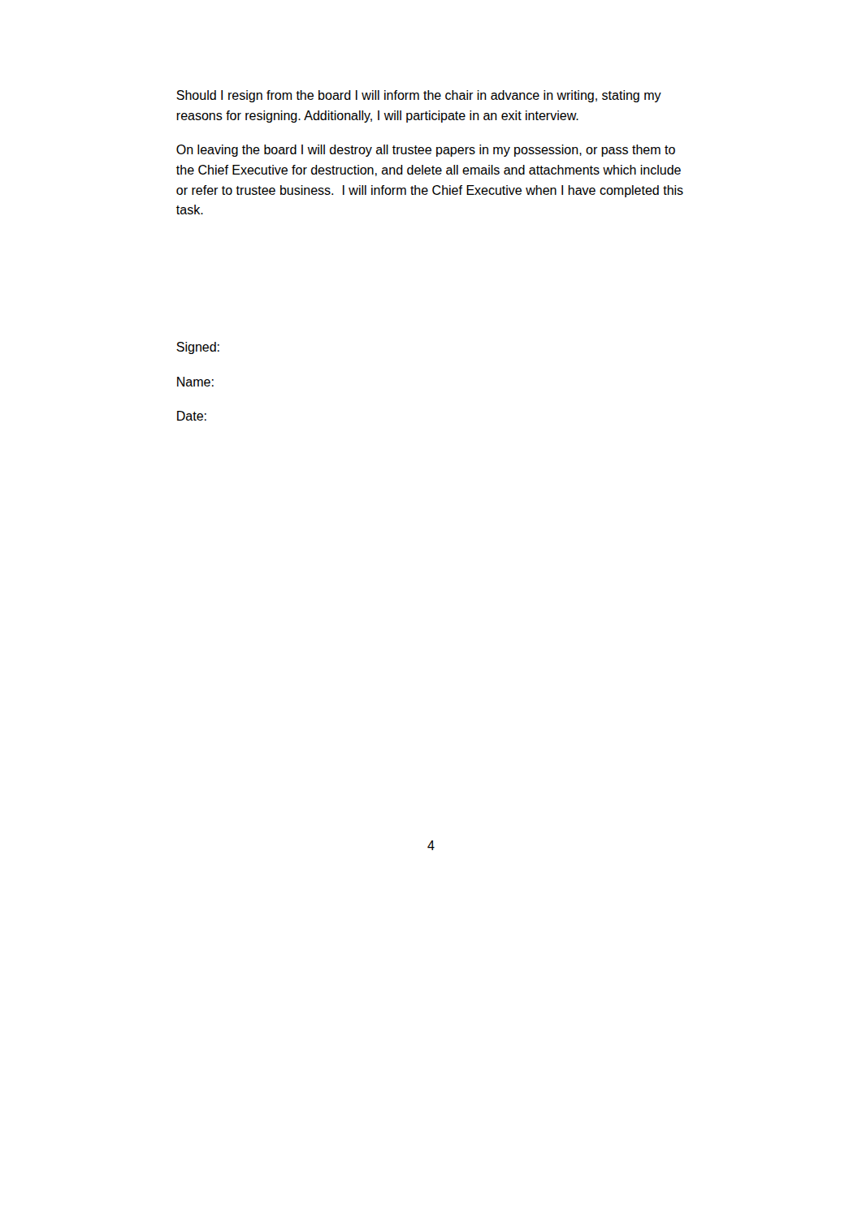Should I resign from the board I will inform the chair in advance in writing, stating my reasons for resigning. Additionally, I will participate in an exit interview.
On leaving the board I will destroy all trustee papers in my possession, or pass them to the Chief Executive for destruction, and delete all emails and attachments which include or refer to trustee business. I will inform the Chief Executive when I have completed this task.
Signed:
Name:
Date:
4